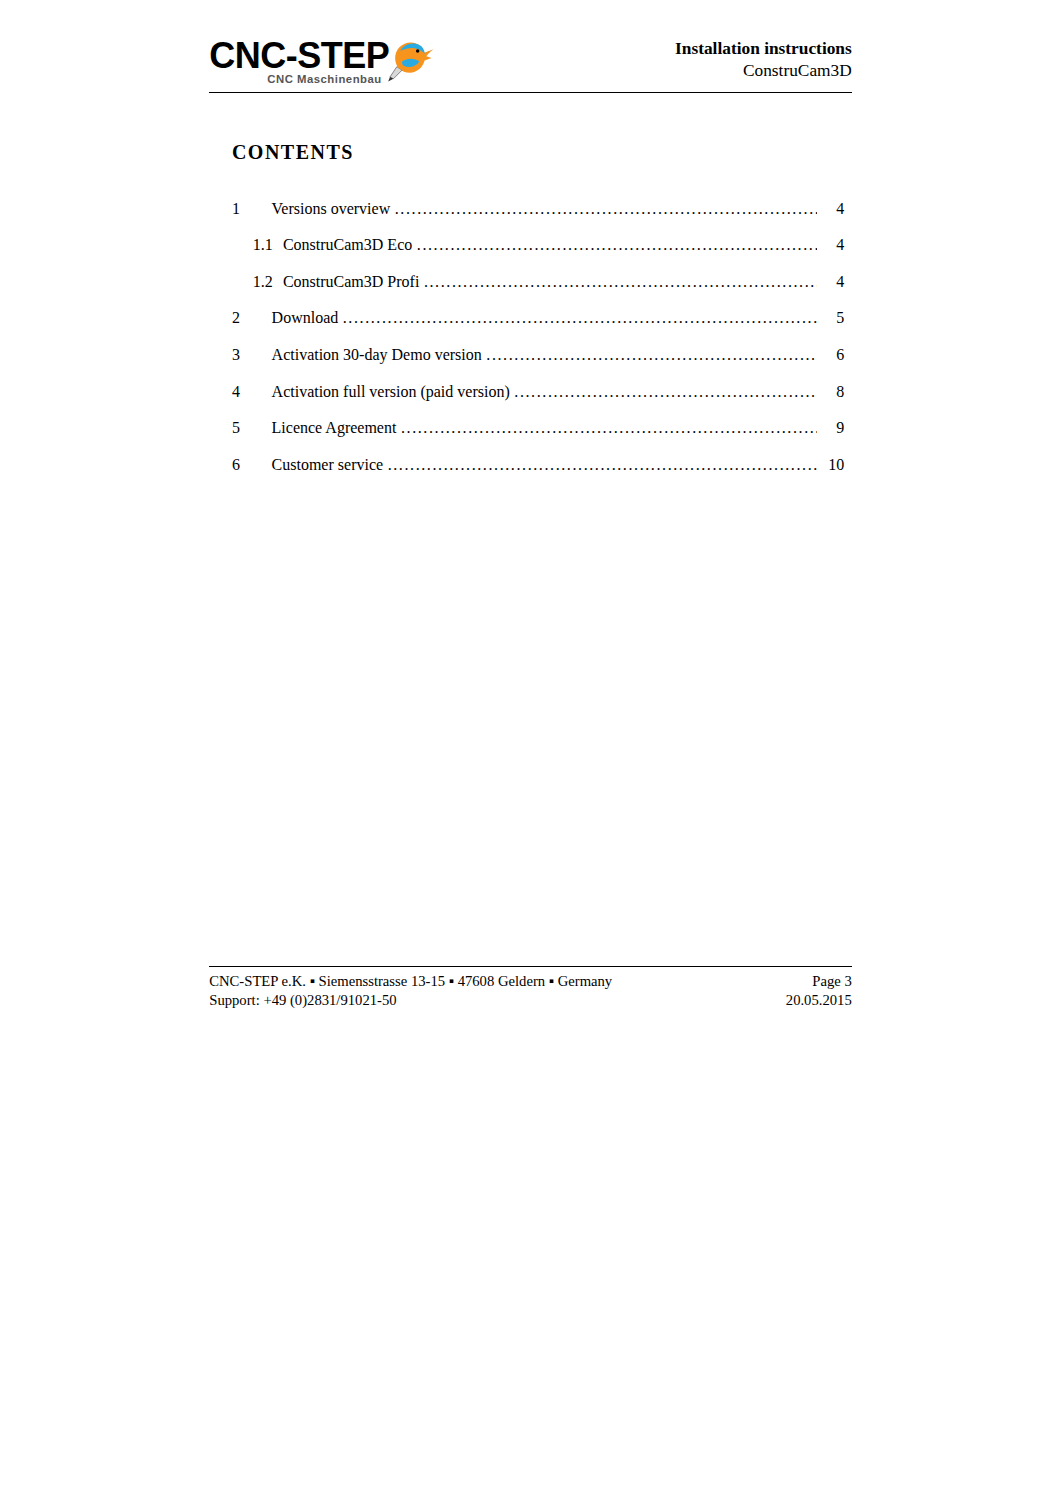CNC-STEP
CNC Maschinenbau
Installation instructions
ConstruCam3D
CONTENTS
1 Versions overview .................................................................................................................. 4
1.1 ConstruCam3D Eco ......................................................................................................... 4
1.2 ConstruCam3D Profi ....................................................................................................... 4
2 Download ............................................................................................................................... 5
3 Activation 30-day Demo version ............................................................................................... 6
4 Activation full version (paid version) ....................................................................................... 8
5 Licence Agreement ............................................................................................................. 9
6 Customer service .............................................................................................................. 10
CNC-STEP e.K. ▪ Siemensstrasse 13-15 ▪ 47608 Geldern ▪ Germany
Support: +49 (0)2831/91021-50
Page 3
20.05.2015